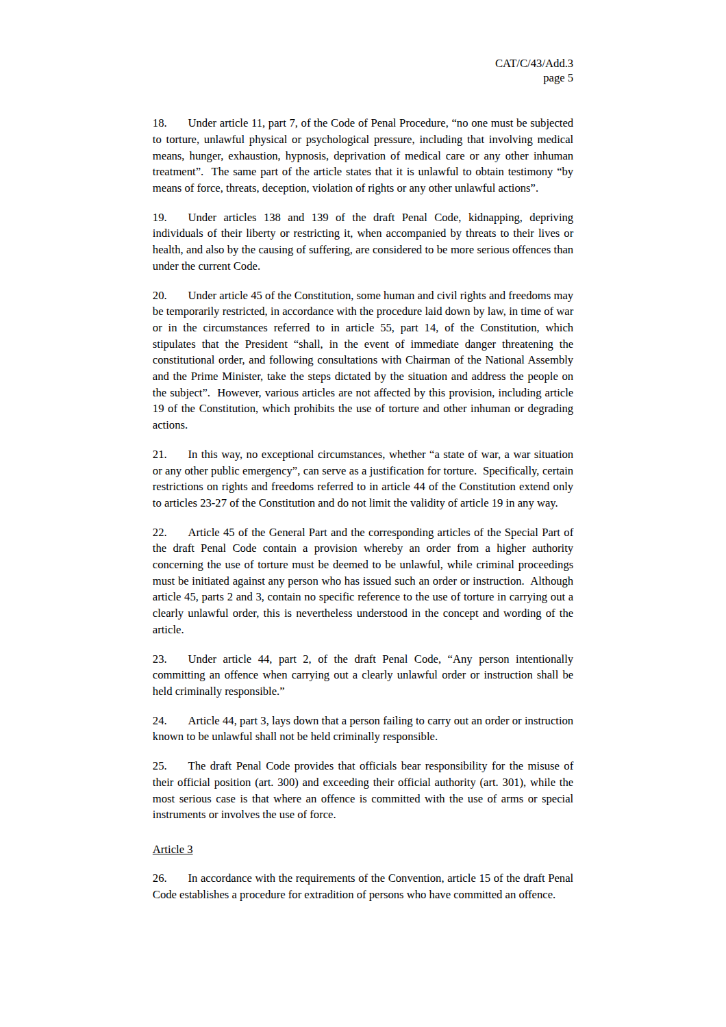CAT/C/43/Add.3 page 5
18. Under article 11, part 7, of the Code of Penal Procedure, “no one must be subjected to torture, unlawful physical or psychological pressure, including that involving medical means, hunger, exhaustion, hypnosis, deprivation of medical care or any other inhuman treatment”. The same part of the article states that it is unlawful to obtain testimony “by means of force, threats, deception, violation of rights or any other unlawful actions”.
19. Under articles 138 and 139 of the draft Penal Code, kidnapping, depriving individuals of their liberty or restricting it, when accompanied by threats to their lives or health, and also by the causing of suffering, are considered to be more serious offences than under the current Code.
20. Under article 45 of the Constitution, some human and civil rights and freedoms may be temporarily restricted, in accordance with the procedure laid down by law, in time of war or in the circumstances referred to in article 55, part 14, of the Constitution, which stipulates that the President “shall, in the event of immediate danger threatening the constitutional order, and following consultations with Chairman of the National Assembly and the Prime Minister, take the steps dictated by the situation and address the people on the subject”. However, various articles are not affected by this provision, including article 19 of the Constitution, which prohibits the use of torture and other inhuman or degrading actions.
21. In this way, no exceptional circumstances, whether “a state of war, a war situation or any other public emergency”, can serve as a justification for torture. Specifically, certain restrictions on rights and freedoms referred to in article 44 of the Constitution extend only to articles 23-27 of the Constitution and do not limit the validity of article 19 in any way.
22. Article 45 of the General Part and the corresponding articles of the Special Part of the draft Penal Code contain a provision whereby an order from a higher authority concerning the use of torture must be deemed to be unlawful, while criminal proceedings must be initiated against any person who has issued such an order or instruction. Although article 45, parts 2 and 3, contain no specific reference to the use of torture in carrying out a clearly unlawful order, this is nevertheless understood in the concept and wording of the article.
23. Under article 44, part 2, of the draft Penal Code, “Any person intentionally committing an offence when carrying out a clearly unlawful order or instruction shall be held criminally responsible.”
24. Article 44, part 3, lays down that a person failing to carry out an order or instruction known to be unlawful shall not be held criminally responsible.
25. The draft Penal Code provides that officials bear responsibility for the misuse of their official position (art. 300) and exceeding their official authority (art. 301), while the most serious case is that where an offence is committed with the use of arms or special instruments or involves the use of force.
Article 3
26. In accordance with the requirements of the Convention, article 15 of the draft Penal Code establishes a procedure for extradition of persons who have committed an offence.